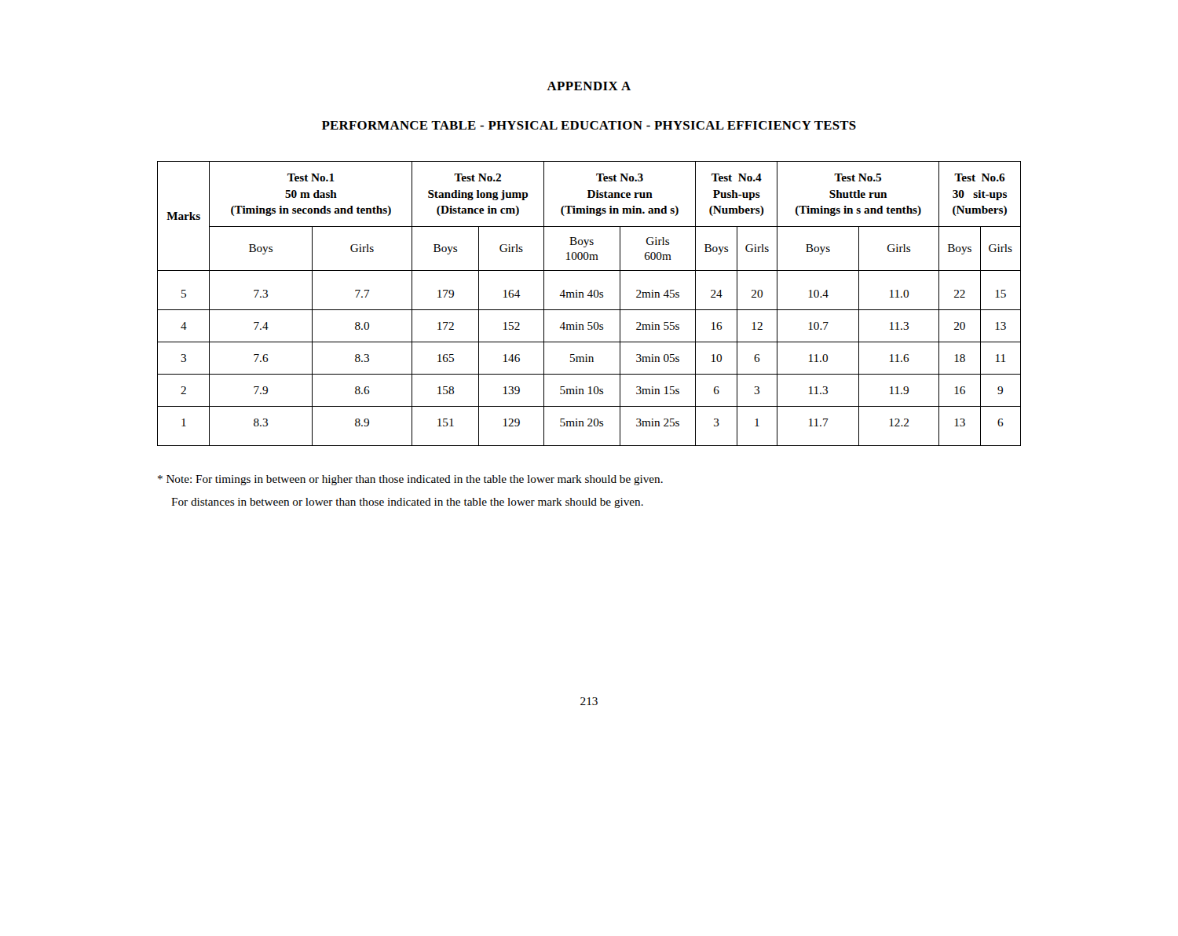APPENDIX A
PERFORMANCE TABLE - PHYSICAL EDUCATION - PHYSICAL EFFICIENCY TESTS
| Marks | Test No.1 50 m dash (Timings in seconds and tenths) | Test No.2 Standing long jump (Distance in cm) | Test No.3 Distance run (Timings in min. and s) | Test No.4 Push-ups (Numbers) | Test No.5 Shuttle run (Timings in s and tenths) | Test No.6 30 sit-ups (Numbers) |
| --- | --- | --- | --- | --- | --- | --- |
| Boys | Girls | Boys | Girls | Boys 1000m | Girls 600m | Boys | Girls | Boys | Girls | Boys | Girls |
| 5 | 7.3 | 7.7 | 179 | 164 | 4min 40s | 2min 45s | 24 | 20 | 10.4 | 11.0 | 22 | 15 |
| 4 | 7.4 | 8.0 | 172 | 152 | 4min 50s | 2min 55s | 16 | 12 | 10.7 | 11.3 | 20 | 13 |
| 3 | 7.6 | 8.3 | 165 | 146 | 5min | 3min 05s | 10 | 6 | 11.0 | 11.6 | 18 | 11 |
| 2 | 7.9 | 8.6 | 158 | 139 | 5min 10s | 3min 15s | 6 | 3 | 11.3 | 11.9 | 16 | 9 |
| 1 | 8.3 | 8.9 | 151 | 129 | 5min 20s | 3min 25s | 3 | 1 | 11.7 | 12.2 | 13 | 6 |
* Note: For timings in between or higher than those indicated in the table the lower mark should be given.
For distances in between or lower than those indicated in the table the lower mark should be given.
213